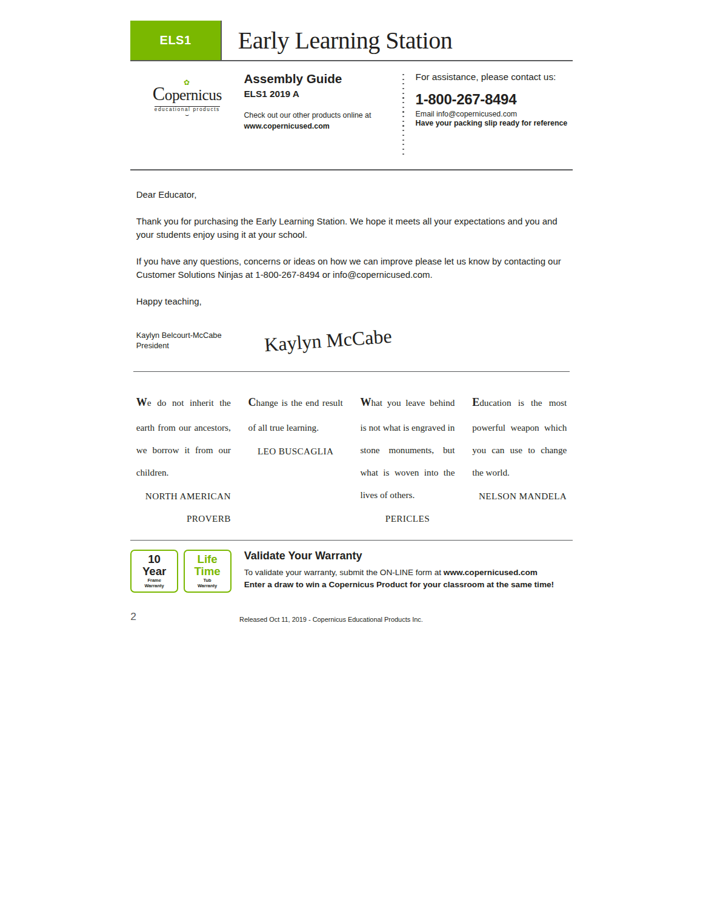ELS1
Early Learning Station
✿ Copernicus
educational products ⌣
Assembly Guide
ELS1 2019 A
Check out our other products online at
www.copernicused.com
For assistance, please contact us:
1-800-267-8494
Email info@copernicused.com
Have your packing slip ready for reference
Dear Educator,
Thank you for purchasing the Early Learning Station. We hope it meets all your expectations and you and your students enjoy using it at your school.
If you have any questions, concerns or ideas on how we can improve please let us know by contacting our Customer Solutions Ninjas at 1-800-267-8494 or info@copernicused.com.
Happy teaching,
Kaylyn Belcourt-McCabe
President
Kaylyn McCabe
We do not inherit the earth from our ancestors, we borrow it from our children. North American
Proverb
Change is the end result of all true learning. Leo Buscaglia
What you leave behind is not what is engraved in stone monuments, but what is woven into the lives of others. Pericles
Education is the most powerful weapon which you can use to change the world. Nelson Mandela
10 Year Frame
Warranty
Life Time Tub
Warranty
Validate Your Warranty
To validate your warranty, submit the ON-LINE form at www.copernicused.com
Enter a draw to win a Copernicus Product for your classroom at the same time!
2
Released Oct 11, 2019 - Copernicus Educational Products Inc.